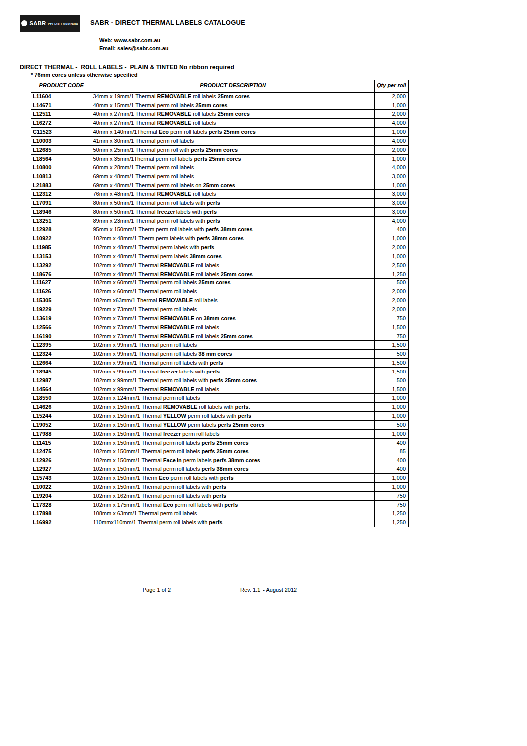SABR Pty Ltd | Australia
SABR - DIRECT THERMAL LABELS CATALOGUE
Web: www.sabr.com.au
Email: sales@sabr.com.au
DIRECT THERMAL - ROLL LABELS - PLAIN & TINTED No ribbon required
* 76mm cores unless otherwise specified
| PRODUCT CODE | PRODUCT DESCRIPTION | Qty per roll |
| --- | --- | --- |
| L11604 | 34mm x 19mm/1 Thermal REMOVABLE roll labels 25mm cores | 2,000 |
| L14671 | 40mm x 15mm/1 Thermal perm roll labels 25mm cores | 1,000 |
| L12511 | 40mm x 27mm/1 Thermal REMOVABLE roll labels 25mm cores | 2,000 |
| L16272 | 40mm x 27mm/1 Thermal REMOVABLE roll labels | 4,000 |
| C11523 | 40mm x 140mm/1Thermal Eco perm roll labels perfs 25mm cores | 1,000 |
| L10003 | 41mm x 30mm/1 Thermal perm roll labels | 4,000 |
| L12685 | 50mm x 25mm/1 Thermal perm roll with perfs 25mm cores | 2,000 |
| L18564 | 50mm x 35mm/1Thermal perm roll labels perfs 25mm cores | 1,000 |
| L10800 | 60mm x 28mm/1 Thermal perm roll labels | 4,000 |
| L10813 | 69mm x 48mm/1 Thermal perm roll labels | 3,000 |
| L21883 | 69mm x 48mm/1 Thermal perm roll labels on 25mm cores | 1,000 |
| L12312 | 76mm x 48mm/1 Thermal REMOVABLE roll labels | 3,000 |
| L17091 | 80mm x 50mm/1 Thermal perm roll labels with perfs | 3,000 |
| L18946 | 80mm x 50mm/1 Thermal freezer labels with perfs | 3,000 |
| L13251 | 89mm x 23mm/1 Thermal perm roll labels with perfs | 4,000 |
| L12928 | 95mm x 150mm/1 Therm perm roll labels with perfs 38mm cores | 400 |
| L10922 | 102mm x 48mm/1 Therm perm labels with perfs 38mm cores | 1,000 |
| L11985 | 102mm x 48mm/1 Thermal perm labels with perfs | 2,000 |
| L13153 | 102mm x 48mm/1 Thermal perm labels 38mm cores | 1,000 |
| L13292 | 102mm x 48mm/1 Thermal REMOVABLE roll labels | 2,500 |
| L18676 | 102mm x 48mm/1 Thermal REMOVABLE roll labels 25mm cores | 1,250 |
| L11627 | 102mm x 60mm/1 Thermal perm roll labels 25mm cores | 500 |
| L11626 | 102mm x 60mm/1 Thermal perm roll labels | 2,000 |
| L15305 | 102mm x63mm/1 Thermal REMOVABLE roll labels | 2,000 |
| L19229 | 102mm x 73mm/1 Thermal perm roll labels | 2,000 |
| L13619 | 102mm x 73mm/1 Thermal REMOVABLE on 38mm cores | 750 |
| L12566 | 102mm x 73mm/1 Thermal REMOVABLE roll labels | 1,500 |
| L16190 | 102mm x 73mm/1 Thermal REMOVABLE roll labels 25mm cores | 750 |
| L12395 | 102mm x 99mm/1 Thermal perm roll labels | 1,500 |
| L12324 | 102mm x 99mm/1 Thermal perm roll labels 38 mm cores | 500 |
| L12664 | 102mm x 99mm/1 Thermal perm roll labels with perfs | 1,500 |
| L18945 | 102mm x 99mm/1 Thermal freezer labels with perfs | 1,500 |
| L12987 | 102mm x 99mm/1 Thermal perm roll labels with perfs 25mm cores | 500 |
| L14564 | 102mm x 99mm/1 Thermal REMOVABLE roll labels | 1,500 |
| L18550 | 102mm x 124mm/1 Thermal perm roll labels | 1,000 |
| L14626 | 102mm x 150mm/1 Thermal REMOVABLE roll labels with perfs. | 1,000 |
| L15244 | 102mm x 150mm/1 Thermal YELLOW perm roll labels with perfs | 1,000 |
| L19052 | 102mm x 150mm/1 Thermal YELLOW perm labels perfs 25mm cores | 500 |
| L17988 | 102mm x 150mm/1 Thermal freezer perm roll labels | 1,000 |
| L11415 | 102mm x 150mm/1 Thermal perm roll labels perfs 25mm cores | 400 |
| L12475 | 102mm x 150mm/1 Thermal perm roll labels perfs 25mm cores | 85 |
| L12926 | 102mm x 150mm/1 Thermal Face In perm labels perfs 38mm cores | 400 |
| L12927 | 102mm x 150mm/1 Thermal perm roll labels perfs 38mm cores | 400 |
| L15743 | 102mm x 150mm/1 Therm Eco perm roll labels with perfs | 1,000 |
| L10022 | 102mm x 150mm/1 Thermal perm roll labels with perfs | 1,000 |
| L19204 | 102mm x 162mm/1 Thermal perm roll labels with perfs | 750 |
| L17328 | 102mm x 175mm/1 Thermal Eco perm roll labels with perfs | 750 |
| L17898 | 108mm x 63mm/1 Thermal perm roll labels | 1,250 |
| L16992 | 110mmx110mm/1 Thermal perm roll labels with perfs | 1,250 |
Page 1 of 2 Rev. 1.1 - August 2012